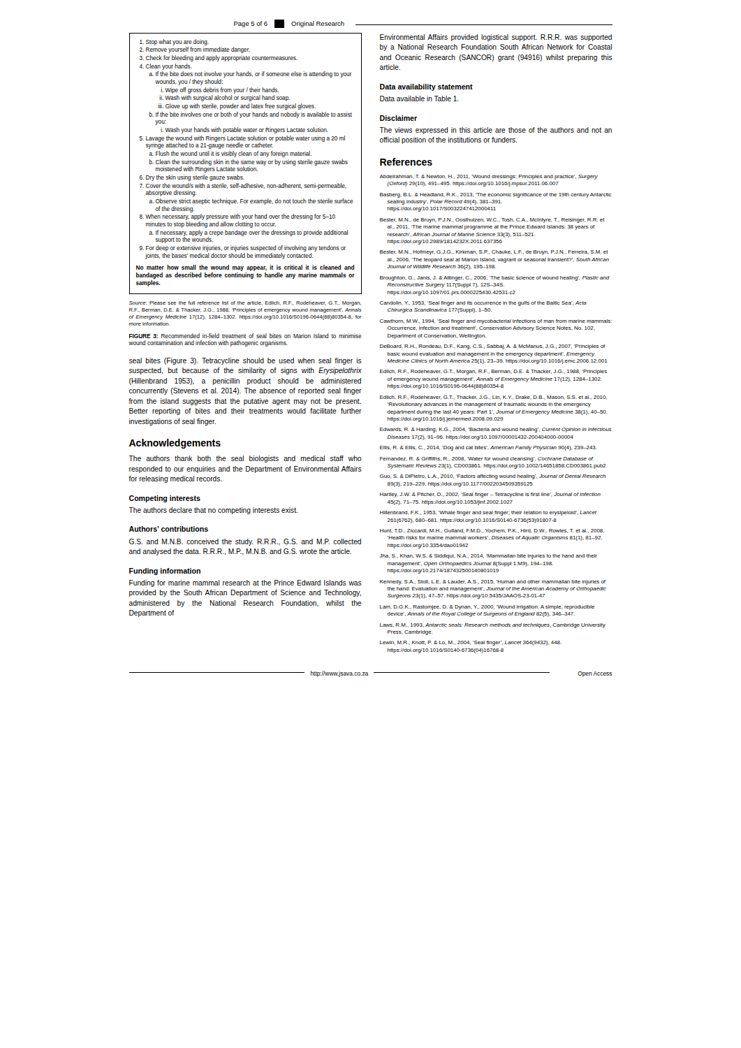Page 5 of 6 Original Research
Stop what you are doing.
Remove yourself from immediate danger.
Check for bleeding and apply appropriate countermeasures.
Clean your hands.
If the bite does not involve your hands, or if someone else is attending to your wounds, you / they should:
Wipe off gross debris from your / their hands.
Wash with surgical alcohol or surgical hand soap.
Glove up with sterile, powder and latex free surgical gloves.
If the bite involves one or both of your hands and nobody is available to assist you:
Wash your hands with potable water or Ringers Lactate solution.
Lavage the wound with Ringers Lactate solution or potable water using a 20 ml syringe attached to a 21-gauge needle or catheter.
Flush the wound until it is visibly clean of any foreign material.
Clean the surrounding skin in the same way or by using sterile gauze swabs moistened with Ringers Lactate solution.
Dry the skin using sterile gauze swabs.
Cover the wound/s with a sterile, self-adhesive, non-adherent, semi-permeable, absorptive dressing.
Observe strict aseptic technique. For example, do not touch the sterile surface of the dressing.
When necessary, apply pressure with your hand over the dressing for 5–10 minutes to stop bleeding and allow clotting to occur.
If necessary, apply a crepe bandage over the dressings to provide additional support to the wounds.
For deep or extensive injuries, or injuries suspected of involving any tendons or joints, the bases’ medical doctor should be immediately contacted.
No matter how small the wound may appear, it is critical it is cleaned and bandaged as described before continuing to handle any marine mammals or samples.
Source: Please see the full reference list of the article, Edlich, R.F., Rodeheaver, G.T., Morgan, R.F., Berman, D.E. & Thacker, J.G., 1988, ‘Principles of emergency wound management’, Annals of Emergency Medicine 17(12), 1284–1302. https://doi.org/10.1016/S0196-0644(88)80354-8, for more information.
FIGURE 3: Recommended in-field treatment of seal bites on Marion Island to minimise wound contamination and infection with pathogenic organisms.
seal bites (Figure 3). Tetracycline should be used when seal finger is suspected, but because of the similarity of signs with Erysipelothrix (Hillenbrand 1953), a penicillin product should be administered concurrently (Stevens et al. 2014). The absence of reported seal finger from the island suggests that the putative agent may not be present. Better reporting of bites and their treatments would facilitate further investigations of seal finger.
Acknowledgements
The authors thank both the seal biologists and medical staff who responded to our enquiries and the Department of Environmental Affairs for releasing medical records.
Competing interests
The authors declare that no competing interests exist.
Authors’ contributions
G.S. and M.N.B. conceived the study. R.R.R., G.S. and M.P. collected and analysed the data. R.R.R., M.P., M.N.B. and G.S. wrote the article.
Funding information
Funding for marine mammal research at the Prince Edward Islands was provided by the South African Department of Science and Technology, administered by the National Research Foundation, whilst the Department of
Environmental Affairs provided logistical support. R.R.R. was supported by a National Research Foundation South African Network for Coastal and Oceanic Research (SANCOR) grant (94916) whilst preparing this article.
Data availability statement
Data available in Table 1.
Disclaimer
The views expressed in this article are those of the authors and not an official position of the institutions or funders.
References
Abdelrahman, T. & Newton, H., 2011, ‘Wound dressings: Principles and practice’, Surgery (Oxford) 29(10), 491–495. https://doi.org/10.1016/j.mpsur.2011.06.007
Basberg, B.L. & Headland, R.K., 2013, ‘The economic significance of the 19th century Antarctic sealing industry’, Polar Record 49(4), 381–391. https://doi.org/10.1017/S0032247412000411
Bester, M.N., de Bruyn, P.J.N., Oosthuizen, W.C., Tosh, C.A., McIntyre, T., Reisinger, R.R. et al., 2011, ‘The marine mammal programme at the Prince Edward Islands: 38 years of research’, African Journal of Marine Science 33(3), 511–521. https://doi.org/10.2989/1814232X.2011.637356
Bester, M.N., Hofmeyr, G.J.G., Kirkman, S.P., Chauke, L.F., de Bruyn, P.J.N., Ferreira, S.M. et al., 2006, ‘The leopard seal at Marion Island, vagrant or seasonal transient?’, South African Journal of Wildlife Research 36(2), 195–198.
Broughton, G., Janis, J. & Attinger, C., 2006, ‘The basic science of wound healing’, Plastic and Reconstructive Surgery 117(Suppl 7), 12S–34S. https://doi.org/10.1097/01.prs.0000225430.42531.c2
Candolin, Y., 1953, ‘Seal finger and its occurrence in the gulfs of the Baltic Sea’, Acta Chirurgica Scandinavica 177(Suppl), 1–50.
Cawthorn, M.W., 1994, ‘Seal finger and mycobacterial infections of man from marine mammals: Occurrence, infection and treatment’, Conservation Advisory Science Notes, No. 102, Department of Conservation, Wellington.
DeBoard, R.H., Rondeau, D.F., Kang, C.S., Sabbaj, A. & McManus, J.G., 2007, ‘Principles of basic wound evaluation and management in the emergency department’, Emergency Medicine Clinics of North America 25(1), 23–39. https://doi.org/10.1016/j.emc.2006.12.001
Edlich, R.F., Rodeheaver, G.T., Morgan, R.F., Berman, D.E. & Thacker, J.G., 1988, ‘Principles of emergency wound management’, Annals of Emergency Medicine 17(12), 1284–1302. https://doi.org/10.1016/S0196-0644(88)80354-8
Edlich, R.F., Rodeheaver, G.T., Thacker, J.G., Lin, K.Y., Drake, D.B., Mason, S.S. et al., 2010, ‘Revolutionary advances in the management of traumatic wounds in the emergency department during the last 40 years: Part 1’, Journal of Emergency Medicine 38(1), 40–50. https://doi.org/10.1016/j.jemermed.2008.09.029
Edwards, R. & Harding, K.G., 2004, ‘Bacteria and wound healing’, Current Opinion in Infectious Diseases 17(2), 91–96. https://doi.org/10.1097/00001432-200404000-00004
Ellis, R. & Ellis, C., 2014, ‘Dog and cat bites’, American Family Physician 90(4), 239–243.
Fernandez, R. & Griffiths, R., 2008, ‘Water for wound cleansing’, Cochrane Database of Systematic Reviews 23(1), CD003861. https://doi.org/10.1002/14651858.CD003861.pub2
Guo, S. & DiPietro, L.A., 2010, ‘Factors affecting wound healing’, Journal of Dental Research 89(3), 219–229. https://doi.org/10.1177/0022034509359125
Hartley, J.W. & Pitcher, D., 2002, ‘Seal finger – Tetracycline is first line’, Journal of Infection 45(2), 71–75. https://doi.org/10.1053/jinf.2002.1027
Hillenbrand, F.K., 1953, ‘Whale finger and seal finger; their relation to erysipeloid’, Lancet 261(6762), 680–681. https://doi.org/10.1016/S0140-6736(53)91807-8
Hunt, T.D., Ziccardi, M.H., Gulland, F.M.D., Yochem, P.K., Hird, D.W., Rowles, T. et al., 2008, ‘Health risks for marine mammal workers’, Diseases of Aquatic Organisms 81(1), 81–92. https://doi.org/10.3354/dao01942
Jha, S., Khan, W.S. & Siddiqui, N.A., 2014, ‘Mammalian bite injuries to the hand and their management’, Open Orthopaedics Journal 8(Suppl 1:M9), 194–198. https://doi.org/10.2174/187432500140801019
Kennedy, S.A., Stoll, L.E. & Lauder, A.S., 2015, ‘Human and other mammalian bite injuries of the hand: Evaluation and management’, Journal of the American Academy of Orthopaedic Surgeons 23(1), 47–57. https://doi.org/10.5435/JAAOS-23-01-47
Lam, D.G.K., Rastomjee, D. & Dynan, Y., 2000, ‘Wound irrigation: A simple, reproducible device’, Annals of the Royal College of Surgeons of England 82(5), 346–347.
Laws, R.M., 1993, Antarctic seals: Research methods and techniques, Cambridge University Press, Cambridge.
Lewin, M.R., Knott, P. & Lo, M., 2004, ‘Seal finger’, Lancet 364(9432), 448. https://doi.org/10.1016/S0140-6736(04)16768-8
http://www.jsava.co.za
Open Access